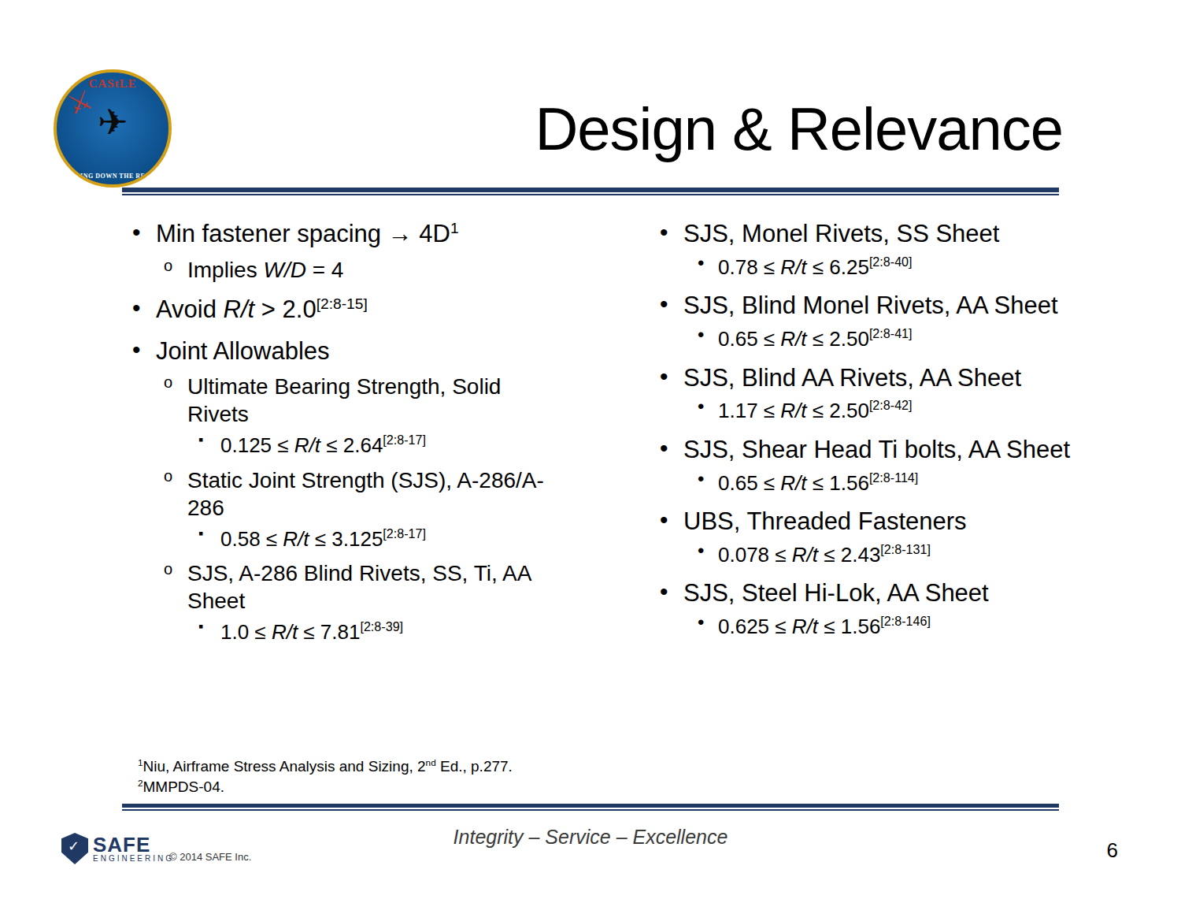CAStLE
⚔
✈
CHASING DOWN THE REAPER
Design & Relevance
Min fastener spacing → 4D1
Implies W/D = 4
Avoid R/t > 2.0[2:8-15]
Joint Allowables
Ultimate Bearing Strength, Solid Rivets
0.125 ≤ R/t ≤ 2.64[2:8-17]
Static Joint Strength (SJS), A-286/A-286
0.58 ≤ R/t ≤ 3.125[2:8-17]
SJS, A-286 Blind Rivets, SS, Ti, AA Sheet
1.0 ≤ R/t ≤ 7.81[2:8-39]
SJS, Monel Rivets, SS Sheet
0.78 ≤ R/t ≤ 6.25[2:8-40]
SJS, Blind Monel Rivets, AA Sheet
0.65 ≤ R/t ≤ 2.50[2:8-41]
SJS, Blind AA Rivets, AA Sheet
1.17 ≤ R/t ≤ 2.50[2:8-42]
SJS, Shear Head Ti bolts, AA Sheet
0.65 ≤ R/t ≤ 1.56[2:8-114]
UBS, Threaded Fasteners
0.078 ≤ R/t ≤ 2.43[2:8-131]
SJS, Steel Hi-Lok, AA Sheet
0.625 ≤ R/t ≤ 1.56[2:8-146]
1Niu, Airframe Stress Analysis and Sizing, 2nd Ed., p.277.
2MMPDS-04.
Integrity – Service – Excellence
6
SAFE
ENGINEERING
© 2014 SAFE Inc.